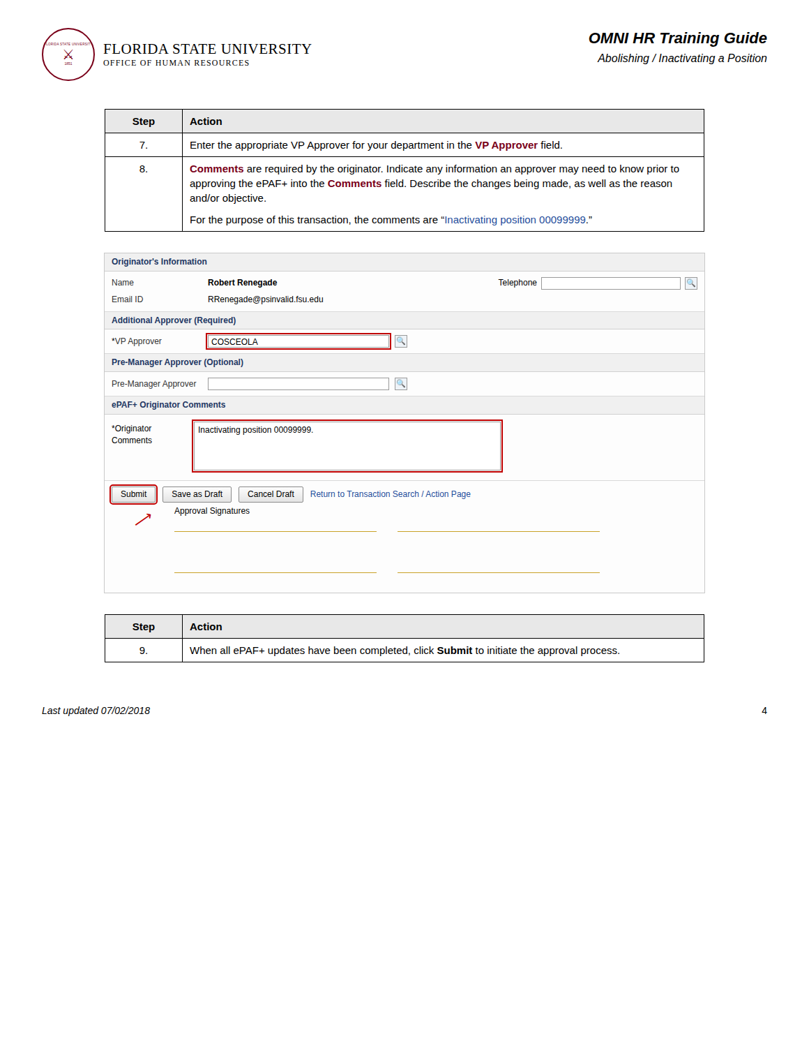FLORIDA STATE UNIVERSITY
⚔
1851
FLORIDA STATE UNIVERSITY
OFFICE OF HUMAN RESOURCES
OMNI HR Training Guide
Abolishing / Inactivating a Position
| Step | Action |
| --- | --- |
| 7. | Enter the appropriate VP Approver for your department in the VP Approver field. |
| 8. | Comments are required by the originator. Indicate any information an approver may need to know prior to approving the ePAF+ into the Comments field. Describe the changes being made, as well as the reason and/or objective. For the purpose of this transaction, the comments are “ Inactivating position 00099999 .” |
Originator's Information
Name
Robert Renegade
Telephone 🔍
Email ID
RRenegade@psinvalid.fsu.edu
Additional Approver (Required)
VP Approver
COSCEOLA 🔍
Pre-Manager Approver (Optional)
Pre-Manager Approver
🔍
ePAF+ Originator Comments
*Originator
Comments
Inactivating position 00099999.
Submit Save as Draft Cancel Draft Return to Transaction Search / Action Page
⟶
Approval Signatures
| Step | Action |
| --- | --- |
| 9. | When all ePAF+ updates have been completed, click Submit to initiate the approval process. |
Last updated 07/02/2018
4